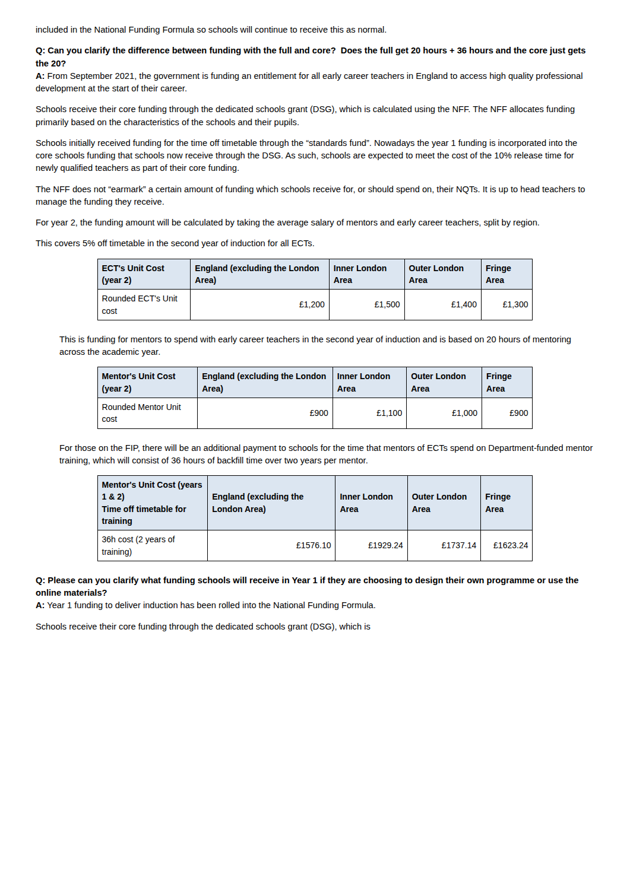included in the National Funding Formula so schools will continue to receive this as normal.
Q: Can you clarify the difference between funding with the full and core? Does the full get 20 hours + 36 hours and the core just gets the 20?
A: From September 2021, the government is funding an entitlement for all early career teachers in England to access high quality professional development at the start of their career.
Schools receive their core funding through the dedicated schools grant (DSG), which is calculated using the NFF. The NFF allocates funding primarily based on the characteristics of the schools and their pupils.
Schools initially received funding for the time off timetable through the “standards fund”. Nowadays the year 1 funding is incorporated into the core schools funding that schools now receive through the DSG. As such, schools are expected to meet the cost of the 10% release time for newly qualified teachers as part of their core funding.
The NFF does not “earmark” a certain amount of funding which schools receive for, or should spend on, their NQTs. It is up to head teachers to manage the funding they receive.
For year 2, the funding amount will be calculated by taking the average salary of mentors and early career teachers, split by region.
This covers 5% off timetable in the second year of induction for all ECTs.
| ECT's Unit Cost (year 2) | England (excluding the London Area) | Inner London Area | Outer London Area | Fringe Area |
| --- | --- | --- | --- | --- |
| Rounded ECT's Unit cost | £1,200 | £1,500 | £1,400 | £1,300 |
This is funding for mentors to spend with early career teachers in the second year of induction and is based on 20 hours of mentoring across the academic year.
| Mentor's Unit Cost (year 2) | England (excluding the London Area) | Inner London Area | Outer London Area | Fringe Area |
| --- | --- | --- | --- | --- |
| Rounded Mentor Unit cost | £900 | £1,100 | £1,000 | £900 |
For those on the FIP, there will be an additional payment to schools for the time that mentors of ECTs spend on Department-funded mentor training, which will consist of 36 hours of backfill time over two years per mentor.
| Mentor's Unit Cost (years 1 & 2) Time off timetable for training | England (excluding the London Area) | Inner London Area | Outer London Area | Fringe Area |
| --- | --- | --- | --- | --- |
| 36h cost (2 years of training) | £1576.10 | £1929.24 | £1737.14 | £1623.24 |
Q: Please can you clarify what funding schools will receive in Year 1 if they are choosing to design their own programme or use the online materials?
A: Year 1 funding to deliver induction has been rolled into the National Funding Formula.
Schools receive their core funding through the dedicated schools grant (DSG), which is